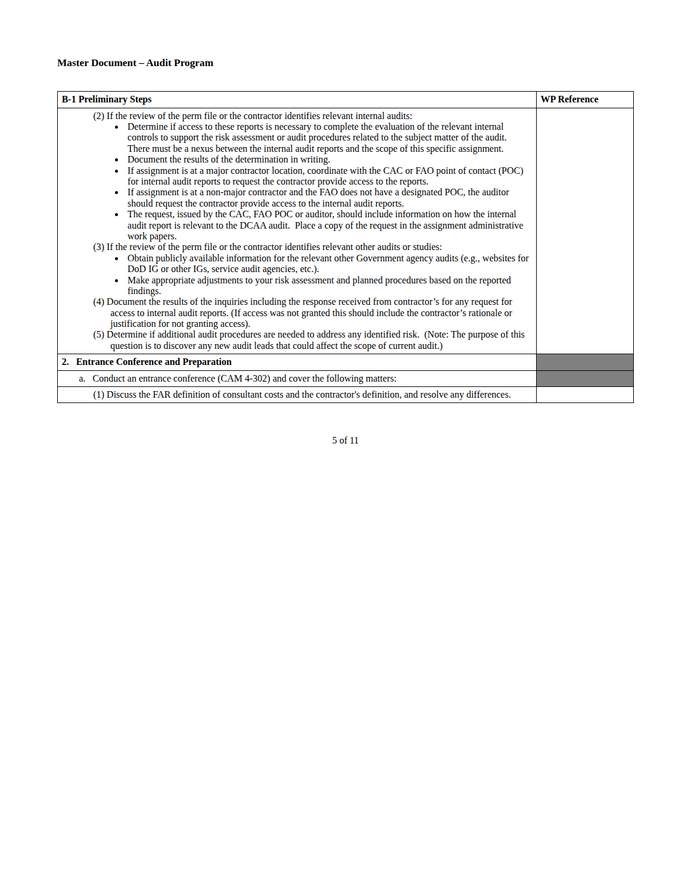Master Document – Audit Program
| B-1 Preliminary Steps | WP Reference |
| --- | --- |
| (2) If the review of the perm file or the contractor identifies relevant internal audits: Determine if access to these reports is necessary to complete the evaluation of the relevant internal controls to support the risk assessment or audit procedures related to the subject matter of the audit. There must be a nexus between the internal audit reports and the scope of this specific assignment. Document the results of the determination in writing. If assignment is at a major contractor location, coordinate with the CAC or FAO point of contact (POC) for internal audit reports to request the contractor provide access to the reports. If assignment is at a non-major contractor and the FAO does not have a designated POC, the auditor should request the contractor provide access to the internal audit reports. The request, issued by the CAC, FAO POC or auditor, should include information on how the internal audit report is relevant to the DCAA audit. Place a copy of the request in the assignment administrative work papers. (3) If the review of the perm file or the contractor identifies relevant other audits or studies: Obtain publicly available information for the relevant other Government agency audits (e.g., websites for DoD IG or other IGs, service audit agencies, etc.). Make appropriate adjustments to your risk assessment and planned procedures based on the reported findings. (4) Document the results of the inquiries including the response received from contractor’s for any request for access to internal audit reports. (If access was not granted this should include the contractor’s rationale or justification for not granting access). (5) Determine if additional audit procedures are needed to address any identified risk. (Note: The purpose of this question is to discover any new audit leads that could affect the scope of current audit.) | |
| 2. Entrance Conference and Preparation | |
| a. Conduct an entrance conference (CAM 4-302) and cover the following matters: | |
| (1) Discuss the FAR definition of consultant costs and the contractor's definition, and resolve any differences. | |
5 of 11